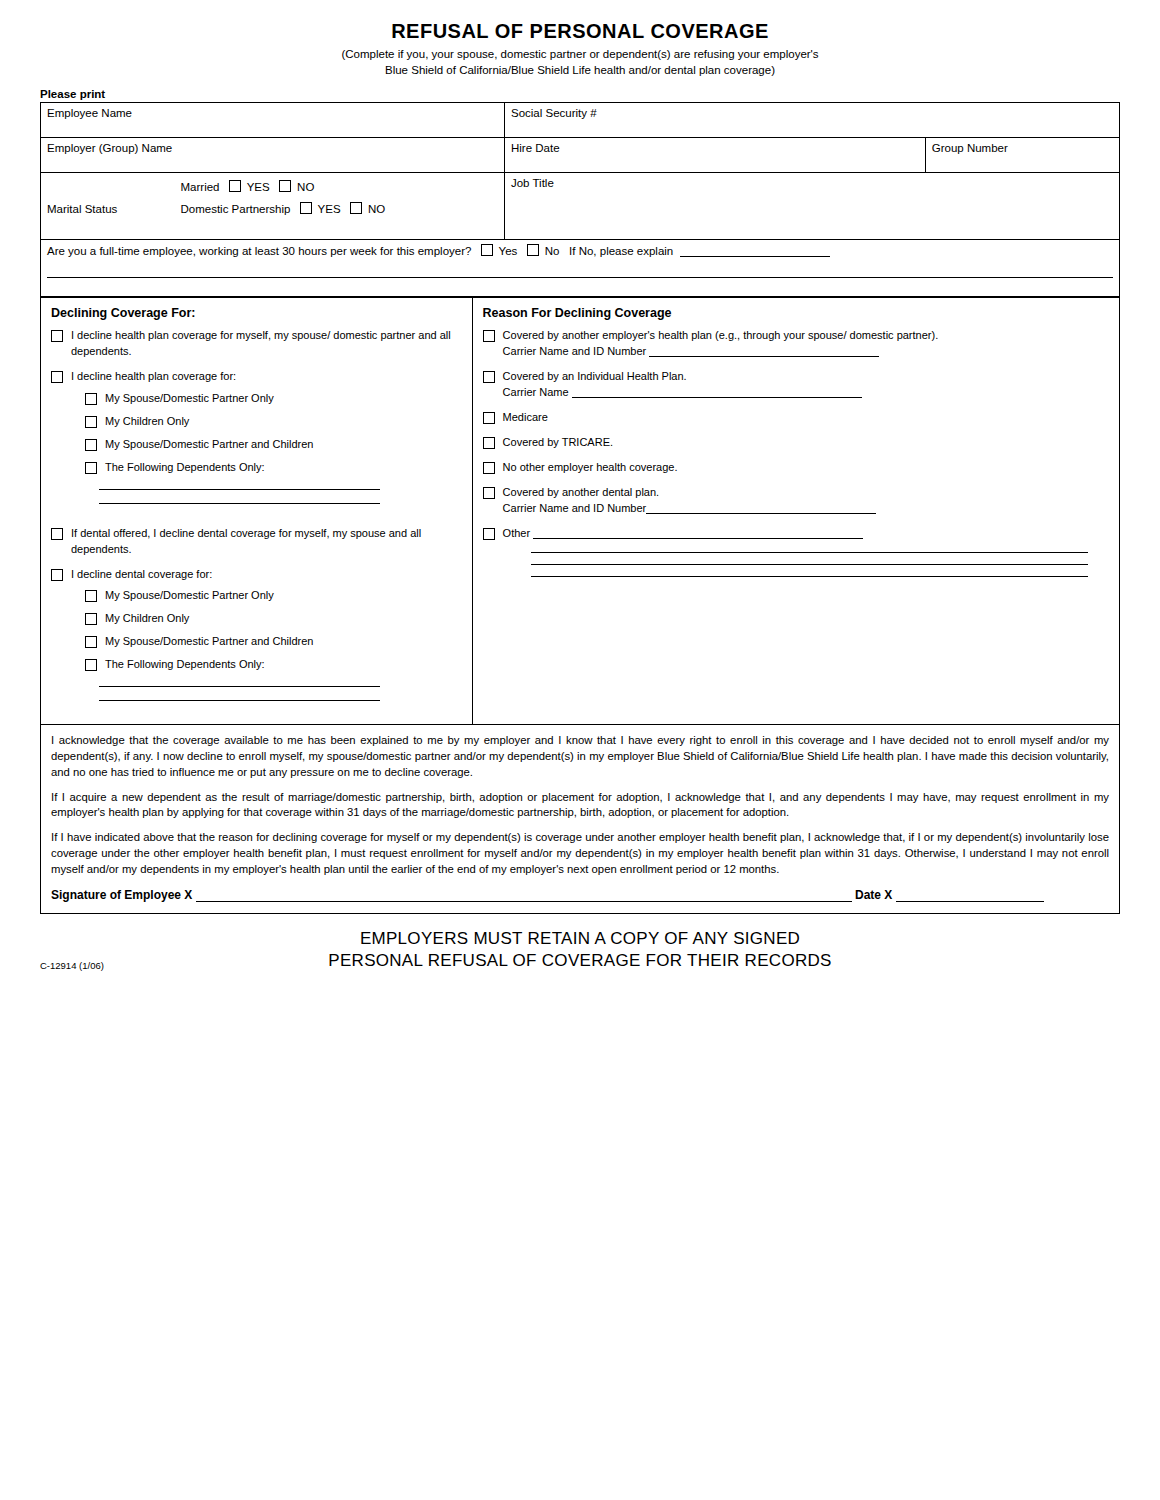REFUSAL OF PERSONAL COVERAGE
(Complete if you, your spouse, domestic partner or dependent(s) are refusing your employer's
Blue Shield of California/Blue Shield Life health and/or dental plan coverage)
Please print
| Employee Name | Social Security # |
| Employer (Group) Name | Hire Date | Group Number |
| Marital Status Married YES NO Domestic Partnership YES NO | Job Title |
| Are you a full-time employee, working at least 30 hours per week for this employer? Yes No If No, please explain |
| Declining Coverage For: I decline health plan coverage for myself, my spouse/ domestic partner and all dependents. I decline health plan coverage for: My Spouse/Domestic Partner Only My Children Only My Spouse/Domestic Partner and Children The Following Dependents Only: If dental offered, I decline dental coverage for myself, my spouse and all dependents. I decline dental coverage for: My Spouse/Domestic Partner Only My Children Only My Spouse/Domestic Partner and Children The Following Dependents Only: | Reason For Declining Coverage Covered by another employer's health plan (e.g., through your spouse/ domestic partner). Carrier Name and ID Number Covered by an Individual Health Plan. Carrier Name Medicare Covered by TRICARE. No other employer health coverage. Covered by another dental plan. Carrier Name and ID Number Other |
I acknowledge that the coverage available to me has been explained to me by my employer and I know that I have every right to enroll in this coverage and I have decided not to enroll myself and/or my dependent(s), if any. I now decline to enroll myself, my spouse/domestic partner and/or my dependent(s) in my employer Blue Shield of California/Blue Shield Life health plan. I have made this decision voluntarily, and no one has tried to influence me or put any pressure on me to decline coverage.
If I acquire a new dependent as the result of marriage/domestic partnership, birth, adoption or placement for adoption, I acknowledge that I, and any dependents I may have, may request enrollment in my employer's health plan by applying for that coverage within 31 days of the marriage/domestic partnership, birth, adoption, or placement for adoption.
If I have indicated above that the reason for declining coverage for myself or my dependent(s) is coverage under another employer health benefit plan, I acknowledge that, if I or my dependent(s) involuntarily lose coverage under the other employer health benefit plan, I must request enrollment for myself and/or my dependent(s) in my employer health benefit plan within 31 days. Otherwise, I understand I may not enroll myself and/or my dependents in my employer's health plan until the earlier of the end of my employer's next open enrollment period or 12 months.
Signature of Employee X Date X
C-12914 (1/06)
EMPLOYERS MUST RETAIN A COPY OF ANY SIGNED
PERSONAL REFUSAL OF COVERAGE FOR THEIR RECORDS